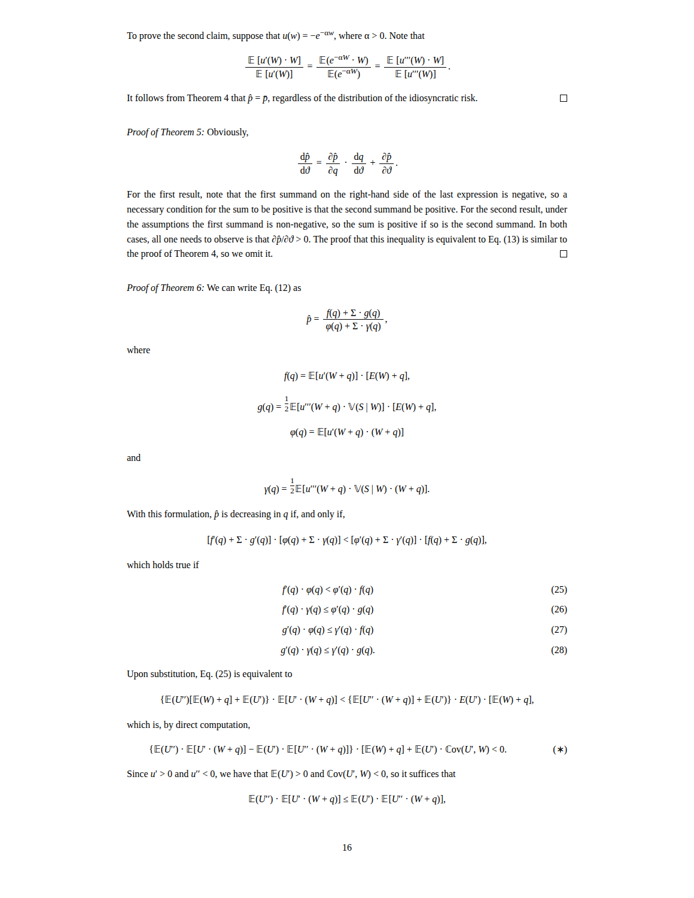To prove the second claim, suppose that u(w) = −e−αw, where α > 0. Note that
𝔼 [u′(W) · W] 𝔼 [u′(W)] = 𝔼(e−αW · W) 𝔼(e−αW) = 𝔼 [u′′′(W) · W] 𝔼 [u′′′(W)] .
It follows from Theorem 4 that p̂ = p̄, regardless of the distribution of the idiosyncratic risk.
Proof of Theorem 5: Obviously,
dp̂ dϑ = ∂p̂ ∂q · dq dϑ + ∂p̂ ∂ϑ .
For the first result, note that the first summand on the right-hand side of the last expression is negative, so a necessary condition for the sum to be positive is that the second summand be positive. For the second result, under the assumptions the first summand is non-negative, so the sum is positive if so is the second summand. In both cases, all one needs to observe is that ∂p̂/∂ϑ > 0. The proof that this inequality is equivalent to Eq. (13) is similar to the proof of Theorem 4, so we omit it.
Proof of Theorem 6: We can write Eq. (12) as
p̂ = f(q) + Σ · g(q) φ(q) + Σ · γ(q) ,
where
f(q) = 𝔼[u′(W + q)] · [E(W) + q],
g(q) = 12 𝔼[u′′′(W + q) · 𝕍(S | W)] · [E(W) + q],
φ(q) = 𝔼[u′(W + q) · (W + q)]
and
γ(q) = 12 𝔼[u′′′(W + q) · 𝕍(S | W) · (W + q)].
With this formulation, p̂ is decreasing in q if, and only if,
[f′(q) + Σ · g′(q)] · [φ(q) + Σ · γ(q)] < [φ′(q) + Σ · γ′(q)] · [f(q) + Σ · g(q)],
which holds true if
f′(q) · φ(q) < φ′(q) · f(q)
(25)
f′(q) · γ(q) ≤ φ′(q) · g(q)
(26)
g′(q) · φ(q) ≤ γ′(q) · f(q)
(27)
g′(q) · γ(q) ≤ γ′(q) · g(q).
(28)
Upon substitution, Eq. (25) is equivalent to
{𝔼(U′′)[𝔼(W) + q] + 𝔼(U′)} · 𝔼[U′ · (W + q)] < {𝔼[U′′ · (W + q)] + 𝔼(U′)} · E(U′) · [𝔼(W) + q],
which is, by direct computation,
{𝔼(U′′) · 𝔼[U′ · (W + q)] − 𝔼(U′) · 𝔼[U′′ · (W + q)]} · [𝔼(W) + q] + 𝔼(U′) · ℂov(U′, W) < 0.
(∗)
Since u′ > 0 and u′′ < 0, we have that 𝔼(U′) > 0 and ℂov(U′, W) < 0, so it suffices that
𝔼(U′′) · 𝔼[U′ · (W + q)] ≤ 𝔼(U′) · 𝔼[U′′ · (W + q)],
16